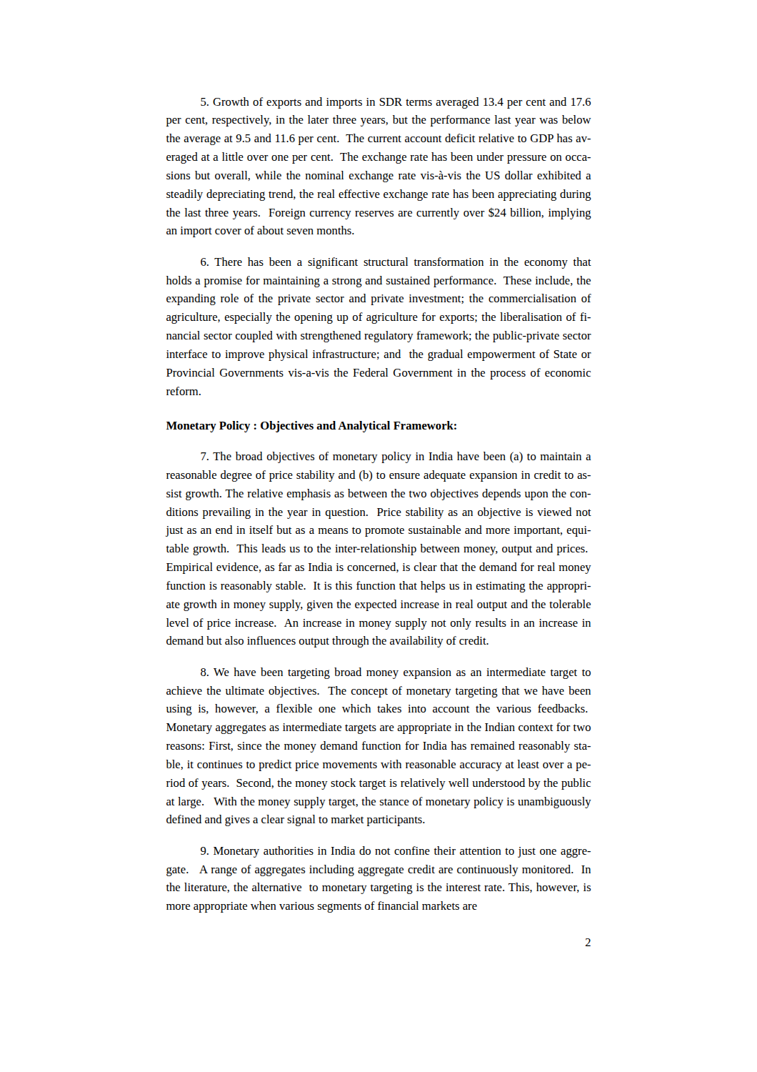5. Growth of exports and imports in SDR terms averaged 13.4 per cent and 17.6 per cent, respectively, in the later three years, but the performance last year was below the average at 9.5 and 11.6 per cent. The current account deficit relative to GDP has averaged at a little over one per cent. The exchange rate has been under pressure on occasions but overall, while the nominal exchange rate vis-à-vis the US dollar exhibited a steadily depreciating trend, the real effective exchange rate has been appreciating during the last three years. Foreign currency reserves are currently over $24 billion, implying an import cover of about seven months.
6. There has been a significant structural transformation in the economy that holds a promise for maintaining a strong and sustained performance. These include, the expanding role of the private sector and private investment; the commercialisation of agriculture, especially the opening up of agriculture for exports; the liberalisation of financial sector coupled with strengthened regulatory framework; the public-private sector interface to improve physical infrastructure; and the gradual empowerment of State or Provincial Governments vis-a-vis the Federal Government in the process of economic reform.
Monetary Policy : Objectives and Analytical Framework:
7. The broad objectives of monetary policy in India have been (a) to maintain a reasonable degree of price stability and (b) to ensure adequate expansion in credit to assist growth. The relative emphasis as between the two objectives depends upon the conditions prevailing in the year in question. Price stability as an objective is viewed not just as an end in itself but as a means to promote sustainable and more important, equitable growth. This leads us to the inter-relationship between money, output and prices. Empirical evidence, as far as India is concerned, is clear that the demand for real money function is reasonably stable. It is this function that helps us in estimating the appropriate growth in money supply, given the expected increase in real output and the tolerable level of price increase. An increase in money supply not only results in an increase in demand but also influences output through the availability of credit.
8. We have been targeting broad money expansion as an intermediate target to achieve the ultimate objectives. The concept of monetary targeting that we have been using is, however, a flexible one which takes into account the various feedbacks. Monetary aggregates as intermediate targets are appropriate in the Indian context for two reasons: First, since the money demand function for India has remained reasonably stable, it continues to predict price movements with reasonable accuracy at least over a period of years. Second, the money stock target is relatively well understood by the public at large. With the money supply target, the stance of monetary policy is unambiguously defined and gives a clear signal to market participants.
9. Monetary authorities in India do not confine their attention to just one aggregate. A range of aggregates including aggregate credit are continuously monitored. In the literature, the alternative to monetary targeting is the interest rate. This, however, is more appropriate when various segments of financial markets are
2